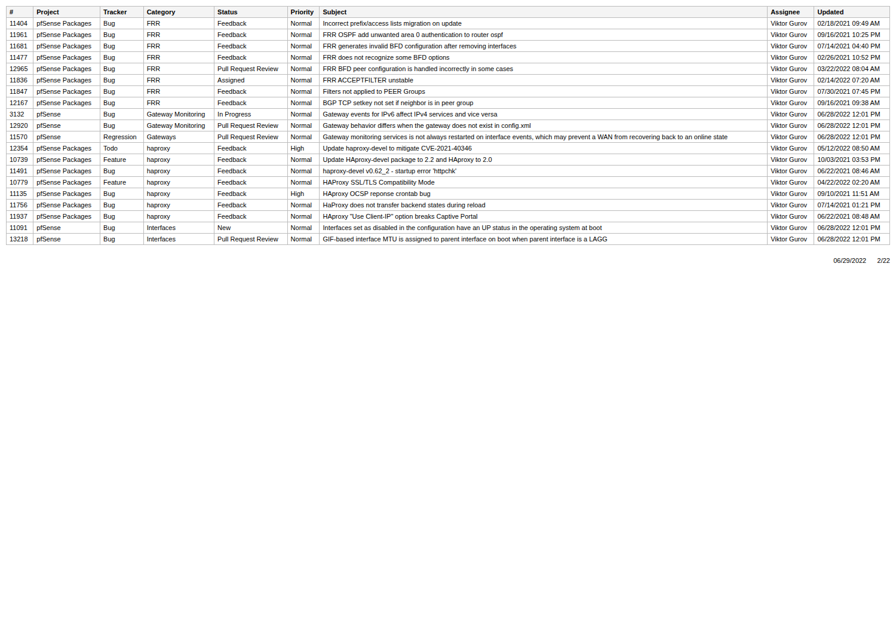| # | Project | Tracker | Category | Status | Priority | Subject | Assignee | Updated |
| --- | --- | --- | --- | --- | --- | --- | --- | --- |
| 11404 | pfSense Packages | Bug | FRR | Feedback | Normal | Incorrect prefix/access lists migration on update | Viktor Gurov | 02/18/2021 09:49 AM |
| 11961 | pfSense Packages | Bug | FRR | Feedback | Normal | FRR OSPF add unwanted area 0 authentication to router ospf | Viktor Gurov | 09/16/2021 10:25 PM |
| 11681 | pfSense Packages | Bug | FRR | Feedback | Normal | FRR generates invalid BFD configuration after removing interfaces | Viktor Gurov | 07/14/2021 04:40 PM |
| 11477 | pfSense Packages | Bug | FRR | Feedback | Normal | FRR does not recognize some BFD options | Viktor Gurov | 02/26/2021 10:52 PM |
| 12965 | pfSense Packages | Bug | FRR | Pull Request Review | Normal | FRR BFD peer configuration is handled incorrectly in some cases | Viktor Gurov | 03/22/2022 08:04 AM |
| 11836 | pfSense Packages | Bug | FRR | Assigned | Normal | FRR ACCEPTFILTER unstable | Viktor Gurov | 02/14/2022 07:20 AM |
| 11847 | pfSense Packages | Bug | FRR | Feedback | Normal | Filters not applied to PEER Groups | Viktor Gurov | 07/30/2021 07:45 PM |
| 12167 | pfSense Packages | Bug | FRR | Feedback | Normal | BGP TCP setkey not set if neighbor is in peer group | Viktor Gurov | 09/16/2021 09:38 AM |
| 3132 | pfSense | Bug | Gateway Monitoring | In Progress | Normal | Gateway events for IPv6 affect IPv4 services and vice versa | Viktor Gurov | 06/28/2022 12:01 PM |
| 12920 | pfSense | Bug | Gateway Monitoring | Pull Request Review | Normal | Gateway behavior differs when the gateway does not exist in config.xml | Viktor Gurov | 06/28/2022 12:01 PM |
| 11570 | pfSense | Regression | Gateways | Pull Request Review | Normal | Gateway monitoring services is not always restarted on interface events, which may prevent a WAN from recovering back to an online state | Viktor Gurov | 06/28/2022 12:01 PM |
| 12354 | pfSense Packages | Todo | haproxy | Feedback | High | Update haproxy-devel to mitigate CVE-2021-40346 | Viktor Gurov | 05/12/2022 08:50 AM |
| 10739 | pfSense Packages | Feature | haproxy | Feedback | Normal | Update HAproxy-devel package to 2.2 and HAproxy to 2.0 | Viktor Gurov | 10/03/2021 03:53 PM |
| 11491 | pfSense Packages | Bug | haproxy | Feedback | Normal | haproxy-devel v0.62_2 - startup error 'httpchk' | Viktor Gurov | 06/22/2021 08:46 AM |
| 10779 | pfSense Packages | Feature | haproxy | Feedback | Normal | HAProxy SSL/TLS Compatibility Mode | Viktor Gurov | 04/22/2022 02:20 AM |
| 11135 | pfSense Packages | Bug | haproxy | Feedback | High | HAproxy OCSP reponse crontab bug | Viktor Gurov | 09/10/2021 11:51 AM |
| 11756 | pfSense Packages | Bug | haproxy | Feedback | Normal | HaProxy does not transfer backend states during reload | Viktor Gurov | 07/14/2021 01:21 PM |
| 11937 | pfSense Packages | Bug | haproxy | Feedback | Normal | HAproxy "Use Client-IP" option breaks Captive Portal | Viktor Gurov | 06/22/2021 08:48 AM |
| 11091 | pfSense | Bug | Interfaces | New | Normal | Interfaces set as disabled in the configuration have an UP status in the operating system at boot | Viktor Gurov | 06/28/2022 12:01 PM |
| 13218 | pfSense | Bug | Interfaces | Pull Request Review | Normal | GIF-based interface MTU is assigned to parent interface on boot when parent interface is a LAGG | Viktor Gurov | 06/28/2022 12:01 PM |
06/29/2022 2/22